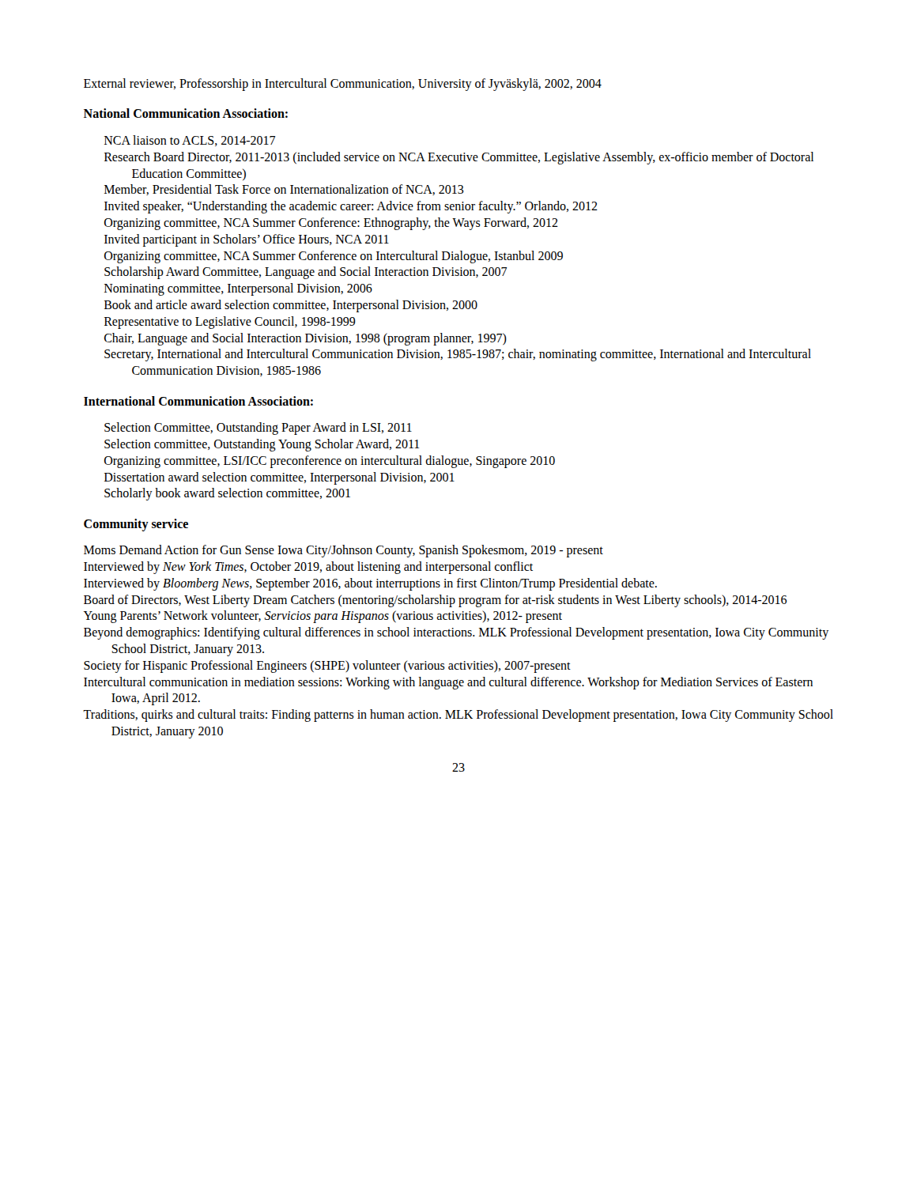External reviewer, Professorship in Intercultural Communication, University of Jyväskylä, 2002, 2004
National Communication Association:
NCA liaison to ACLS, 2014-2017
Research Board Director, 2011-2013 (included service on NCA Executive Committee, Legislative Assembly, ex-officio member of Doctoral Education Committee)
Member, Presidential Task Force on Internationalization of NCA, 2013
Invited speaker, “Understanding the academic career: Advice from senior faculty.” Orlando, 2012
Organizing committee, NCA Summer Conference: Ethnography, the Ways Forward, 2012
Invited participant in Scholars’ Office Hours, NCA 2011
Organizing committee, NCA Summer Conference on Intercultural Dialogue, Istanbul 2009
Scholarship Award Committee, Language and Social Interaction Division, 2007
Nominating committee, Interpersonal Division, 2006
Book and article award selection committee, Interpersonal Division, 2000
Representative to Legislative Council, 1998-1999
Chair, Language and Social Interaction Division, 1998 (program planner, 1997)
Secretary, International and Intercultural Communication Division, 1985-1987; chair, nominating committee, International and Intercultural Communication Division, 1985-1986
International Communication Association:
Selection Committee, Outstanding Paper Award in LSI, 2011
Selection committee, Outstanding Young Scholar Award, 2011
Organizing committee, LSI/ICC preconference on intercultural dialogue, Singapore 2010
Dissertation award selection committee, Interpersonal Division, 2001
Scholarly book award selection committee, 2001
Community service
Moms Demand Action for Gun Sense Iowa City/Johnson County, Spanish Spokesmom, 2019 - present
Interviewed by New York Times, October 2019, about listening and interpersonal conflict
Interviewed by Bloomberg News, September 2016, about interruptions in first Clinton/Trump Presidential debate.
Board of Directors, West Liberty Dream Catchers (mentoring/scholarship program for at-risk students in West Liberty schools), 2014-2016
Young Parents’ Network volunteer, Servicios para Hispanos (various activities), 2012- present
Beyond demographics: Identifying cultural differences in school interactions. MLK Professional Development presentation, Iowa City Community School District, January 2013.
Society for Hispanic Professional Engineers (SHPE) volunteer (various activities), 2007-present
Intercultural communication in mediation sessions: Working with language and cultural difference. Workshop for Mediation Services of Eastern Iowa, April 2012.
Traditions, quirks and cultural traits: Finding patterns in human action. MLK Professional Development presentation, Iowa City Community School District, January 2010
23